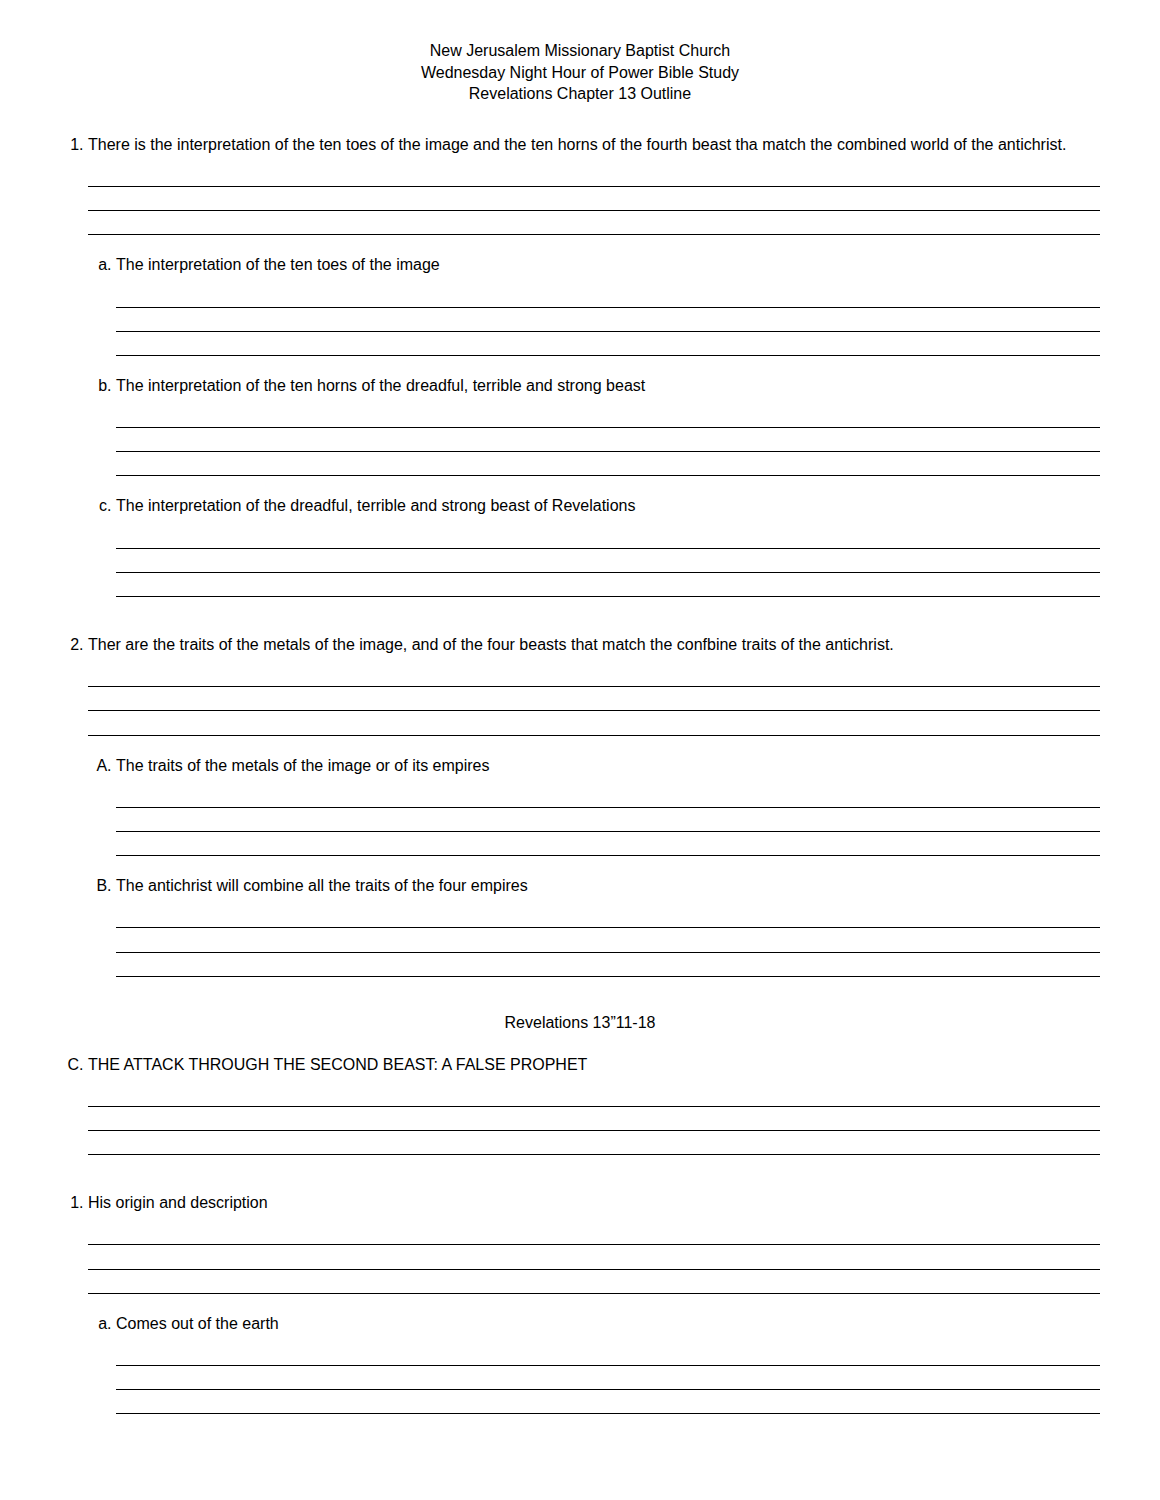New Jerusalem Missionary Baptist Church
Wednesday Night Hour of Power Bible Study
Revelations Chapter 13 Outline
There is the interpretation of the ten toes of the image and the ten horns of the fourth beast tha match the combined world of the antichrist.
The interpretation of the ten toes of the image
The interpretation of the ten horns of the dreadful, terrible and strong beast
The interpretation of the dreadful, terrible and strong beast of Revelations
Ther are the traits of the metals of the image, and of the four beasts that match the confbine traits of the antichrist.
The traits of the metals of the image or of its empires
The antichrist will combine all the traits of the four empires
Revelations 13”11-18
THE ATTACK THROUGH THE SECOND BEAST: A FALSE PROPHET
His origin and description
Comes out of the earth